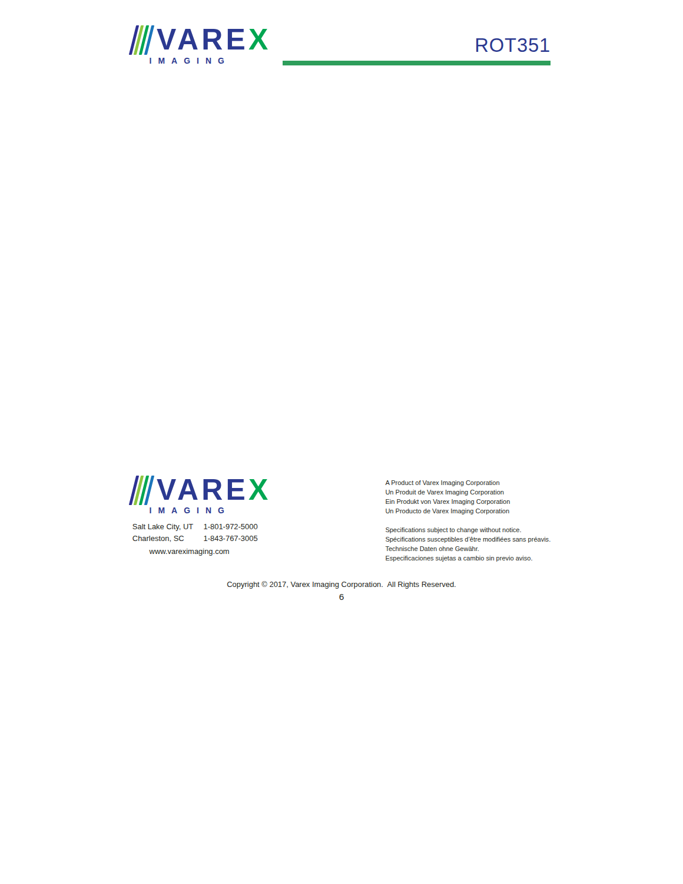VAREX
IMAGING
ROT351
VAREX
IMAGING
| Salt Lake City, UT | 1-801-972-5000 |
| Charleston, SC | 1-843-767-3005 |
www.vareximaging.com
A Product of Varex Imaging Corporation
Un Produit de Varex Imaging Corporation
Ein Produkt von Varex Imaging Corporation
Un Producto de Varex Imaging Corporation
Specifications subject to change without notice.
Spécifications susceptibles d’être modifiées sans préavis.
Technische Daten ohne Gewähr.
Especificaciones sujetas a cambio sin previo aviso.
Copyright © 2017, Varex Imaging Corporation. All Rights Reserved.
6